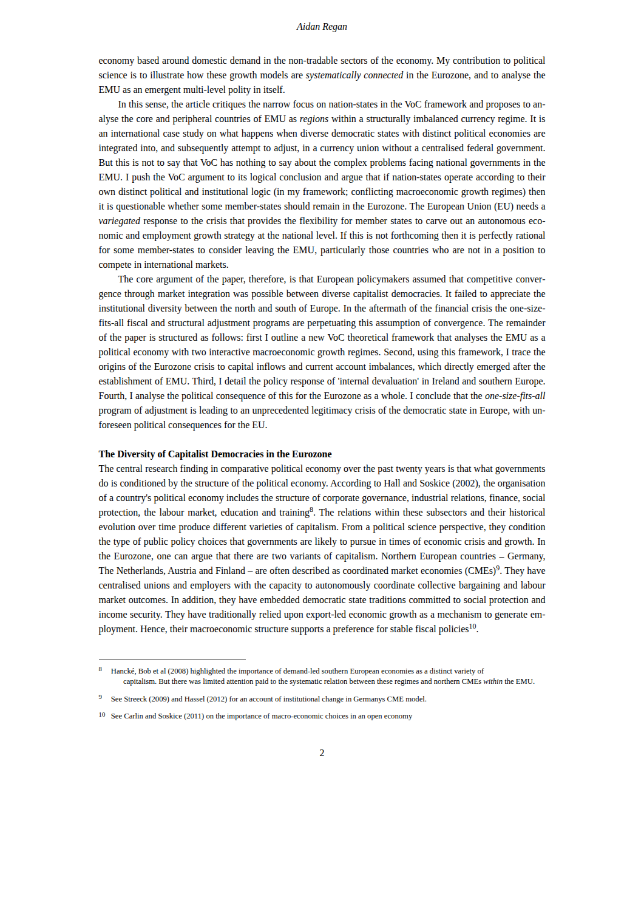Aidan Regan
economy based around domestic demand in the non-tradable sectors of the economy. My contribution to political science is to illustrate how these growth models are systematically connected in the Eurozone, and to analyse the EMU as an emergent multi-level polity in itself.
In this sense, the article critiques the narrow focus on nation-states in the VoC framework and proposes to analyse the core and peripheral countries of EMU as regions within a structurally imbalanced currency regime. It is an international case study on what happens when diverse democratic states with distinct political economies are integrated into, and subsequently attempt to adjust, in a currency union without a centralised federal government. But this is not to say that VoC has nothing to say about the complex problems facing national governments in the EMU. I push the VoC argument to its logical conclusion and argue that if nation-states operate according to their own distinct political and institutional logic (in my framework; conflicting macroeconomic growth regimes) then it is questionable whether some member-states should remain in the Eurozone. The European Union (EU) needs a variegated response to the crisis that provides the flexibility for member states to carve out an autonomous economic and employment growth strategy at the national level. If this is not forthcoming then it is perfectly rational for some member-states to consider leaving the EMU, particularly those countries who are not in a position to compete in international markets.
The core argument of the paper, therefore, is that European policymakers assumed that competitive convergence through market integration was possible between diverse capitalist democracies. It failed to appreciate the institutional diversity between the north and south of Europe. In the aftermath of the financial crisis the one-size-fits-all fiscal and structural adjustment programs are perpetuating this assumption of convergence. The remainder of the paper is structured as follows: first I outline a new VoC theoretical framework that analyses the EMU as a political economy with two interactive macroeconomic growth regimes. Second, using this framework, I trace the origins of the Eurozone crisis to capital inflows and current account imbalances, which directly emerged after the establishment of EMU. Third, I detail the policy response of 'internal devaluation' in Ireland and southern Europe. Fourth, I analyse the political consequence of this for the Eurozone as a whole. I conclude that the one-size-fits-all program of adjustment is leading to an unprecedented legitimacy crisis of the democratic state in Europe, with unforeseen political consequences for the EU.
The Diversity of Capitalist Democracies in the Eurozone
The central research finding in comparative political economy over the past twenty years is that what governments do is conditioned by the structure of the political economy. According to Hall and Soskice (2002), the organisation of a country's political economy includes the structure of corporate governance, industrial relations, finance, social protection, the labour market, education and training8. The relations within these subsectors and their historical evolution over time produce different varieties of capitalism. From a political science perspective, they condition the type of public policy choices that governments are likely to pursue in times of economic crisis and growth. In the Eurozone, one can argue that there are two variants of capitalism. Northern European countries – Germany, The Netherlands, Austria and Finland – are often described as coordinated market economies (CMEs)9. They have centralised unions and employers with the capacity to autonomously coordinate collective bargaining and labour market outcomes. In addition, they have embedded democratic state traditions committed to social protection and income security. They have traditionally relied upon export-led economic growth as a mechanism to generate employment. Hence, their macroeconomic structure supports a preference for stable fiscal policies10.
8 Hancké, Bob et al (2008) highlighted the importance of demand-led southern European economies as a distinct variety of capitalism. But there was limited attention paid to the systematic relation between these regimes and northern CMEs within the EMU.
9 See Streeck (2009) and Hassel (2012) for an account of institutional change in Germanys CME model.
10 See Carlin and Soskice (2011) on the importance of macro-economic choices in an open economy
2